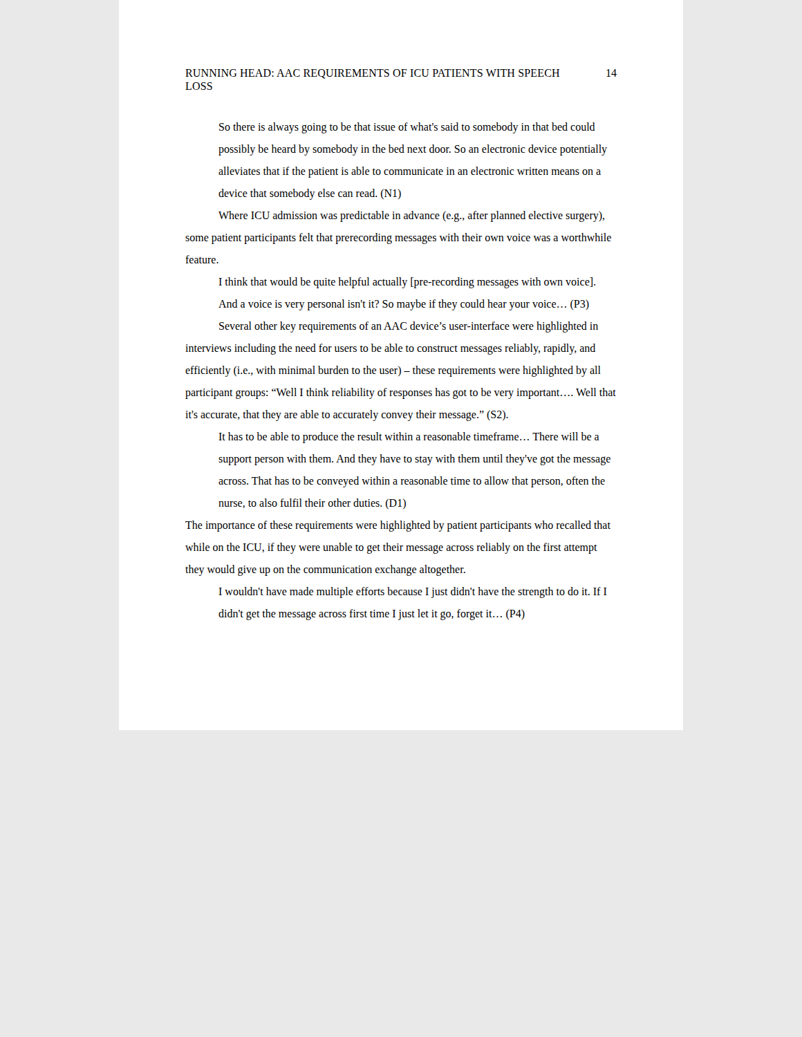Running head: AAC REQUIREMENTS OF ICU PATIENTS WITH SPEECH LOSS 14
So there is always going to be that issue of what's said to somebody in that bed could possibly be heard by somebody in the bed next door. So an electronic device potentially alleviates that if the patient is able to communicate in an electronic written means on a device that somebody else can read. (N1)
Where ICU admission was predictable in advance (e.g., after planned elective surgery), some patient participants felt that prerecording messages with their own voice was a worthwhile feature.
I think that would be quite helpful actually [pre-recording messages with own voice]. And a voice is very personal isn't it? So maybe if they could hear your voice… (P3)
Several other key requirements of an AAC device’s user-interface were highlighted in interviews including the need for users to be able to construct messages reliably, rapidly, and efficiently (i.e., with minimal burden to the user) – these requirements were highlighted by all participant groups: “Well I think reliability of responses has got to be very important…. Well that it's accurate, that they are able to accurately convey their message.” (S2).
It has to be able to produce the result within a reasonable timeframe… There will be a support person with them. And they have to stay with them until they've got the message across. That has to be conveyed within a reasonable time to allow that person, often the nurse, to also fulfil their other duties. (D1)
The importance of these requirements were highlighted by patient participants who recalled that while on the ICU, if they were unable to get their message across reliably on the first attempt they would give up on the communication exchange altogether.
I wouldn't have made multiple efforts because I just didn't have the strength to do it. If I didn't get the message across first time I just let it go, forget it… (P4)